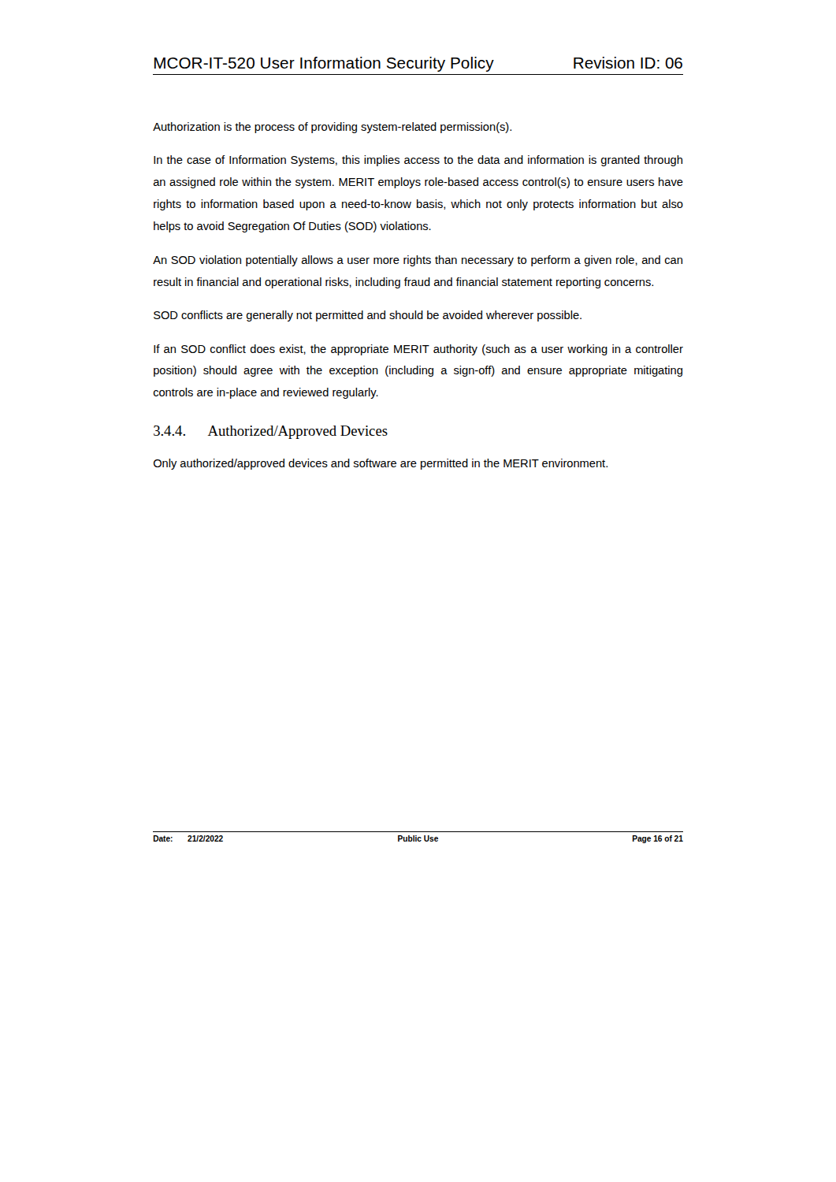MCOR-IT-520 User Information Security Policy
Revision ID: 06
Authorization is the process of providing system-related permission(s).
In the case of Information Systems, this implies access to the data and information is granted through an assigned role within the system. MERIT employs role-based access control(s) to ensure users have rights to information based upon a need-to-know basis, which not only protects information but also helps to avoid Segregation Of Duties (SOD) violations.
An SOD violation potentially allows a user more rights than necessary to perform a given role, and can result in financial and operational risks, including fraud and financial statement reporting concerns.
SOD conflicts are generally not permitted and should be avoided wherever possible.
If an SOD conflict does exist, the appropriate MERIT authority (such as a user working in a controller position) should agree with the exception (including a sign-off) and ensure appropriate mitigating controls are in-place and reviewed regularly.
3.4.4. Authorized/Approved Devices
Only authorized/approved devices and software are permitted in the MERIT environment.
Date: 21/2/2022
Public Use
Page 16 of 21